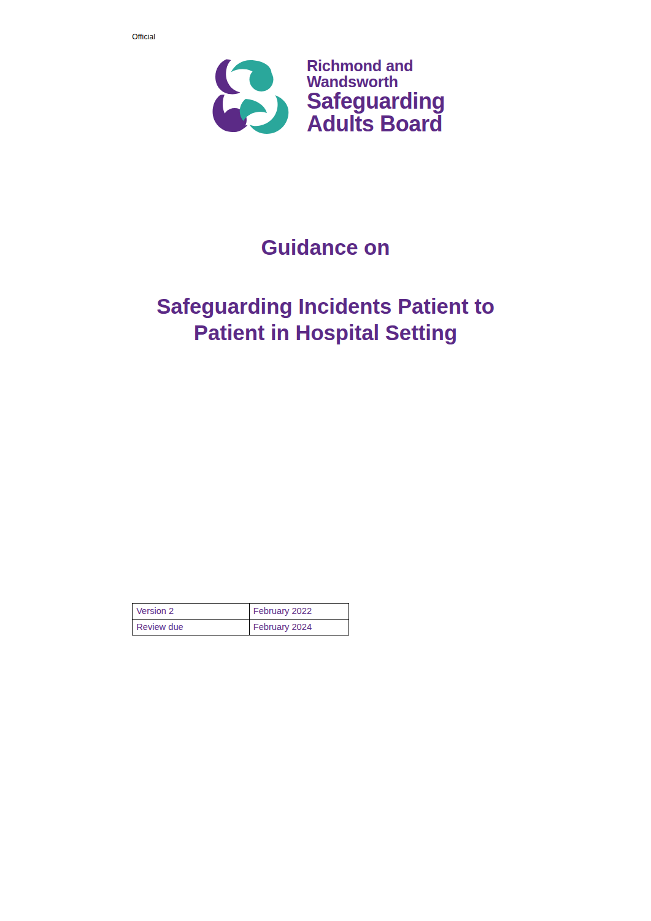Official
Richmond and
Wandsworth
Safeguarding
Adults Board
Guidance on
Safeguarding Incidents Patient to Patient in Hospital Setting
| Version 2 | February 2022 |
| Review due | February 2024 |